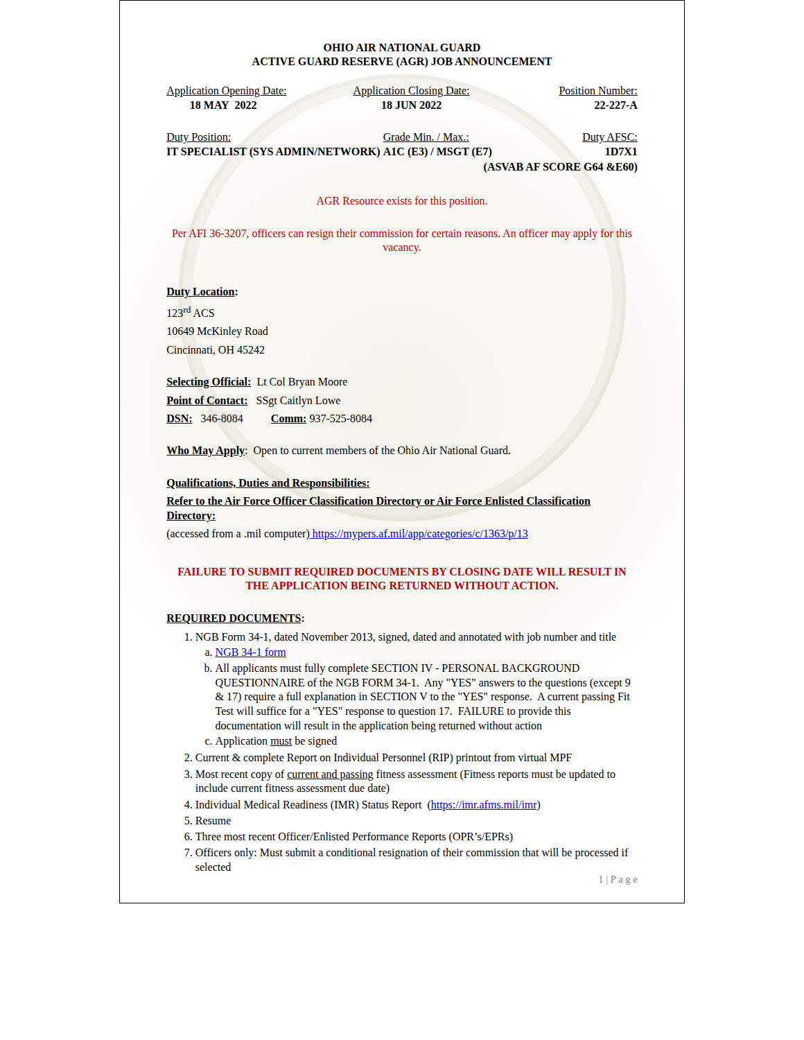OHIO AIR NATIONAL GUARD
ACTIVE GUARD RESERVE (AGR) JOB ANNOUNCEMENT
| Application Opening Date: | Application Closing Date: | Position Number: |
| 18 MAY 2022 | 18 JUN 2022 | 22-227-A |
| Duty Position: | Grade Min. / Max.: | Duty AFSC: |
| IT SPECIALIST (SYS ADMIN/NETWORK) | A1C (E3) / MSGT (E7) | 1D7X1 |
(ASVAB AF SCORE G64 &E60)
AGR Resource exists for this position.
Per AFI 36-3207, officers can resign their commission for certain reasons. An officer may apply for this vacancy.
Duty Location:
123rd ACS
10649 McKinley Road
Cincinnati, OH 45242
Selecting Official: Lt Col Bryan Moore
Point of Contact: SSgt Caitlyn Lowe
DSN: 346-8084 Comm: 937-525-8084
Who May Apply: Open to current members of the Ohio Air National Guard.
Qualifications, Duties and Responsibilities:
Refer to the Air Force Officer Classification Directory or Air Force Enlisted Classification Directory:
(accessed from a .mil computer) https://mypers.af.mil/app/categories/c/1363/p/13
FAILURE TO SUBMIT REQUIRED DOCUMENTS BY CLOSING DATE WILL RESULT IN THE APPLICATION BEING RETURNED WITHOUT ACTION.
REQUIRED DOCUMENTS:
NGB Form 34-1, dated November 2013, signed, dated and annotated with job number and title
NGB 34-1 form
All applicants must fully complete SECTION IV - PERSONAL BACKGROUND QUESTIONNAIRE of the NGB FORM 34-1. Any "YES" answers to the questions (except 9 & 17) require a full explanation in SECTION V to the "YES" response. A current passing Fit Test will suffice for a "YES" response to question 17. FAILURE to provide this documentation will result in the application being returned without action
Application must be signed
Current & complete Report on Individual Personnel (RIP) printout from virtual MPF
Most recent copy of current and passing fitness assessment (Fitness reports must be updated to include current fitness assessment due date)
Individual Medical Readiness (IMR) Status Report (https://imr.afms.mil/imr)
Resume
Three most recent Officer/Enlisted Performance Reports (OPR’s/EPRs)
Officers only: Must submit a conditional resignation of their commission that will be processed if selected
1 | P a g e